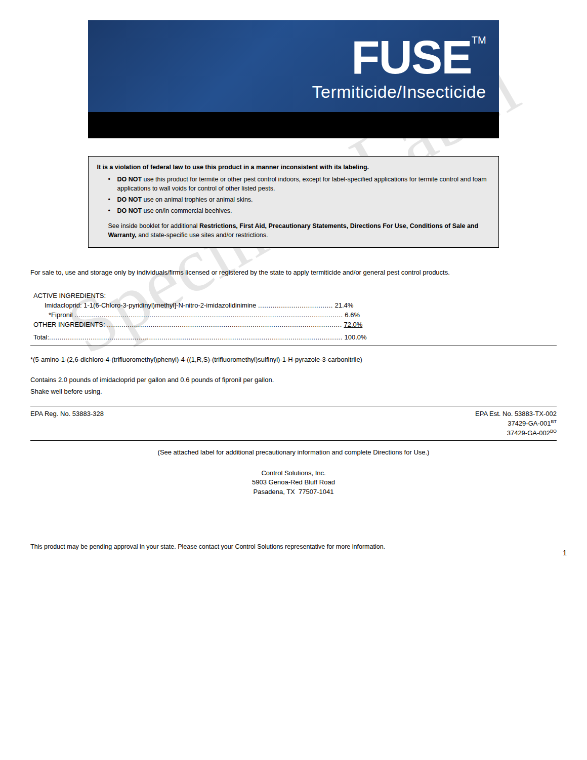Specimen Label
FUSETM
Termiticide/Insecticide
It is a violation of federal law to use this product in a manner inconsistent with its labeling.
DO NOT use this product for termite or other pest control indoors, except for label-specified applications for termite control and foam applications to wall voids for control of other listed pests.
DO NOT use on animal trophies or animal skins.
DO NOT use on/in commercial beehives.
See inside booklet for additional Restrictions, First Aid, Precautionary Statements, Directions For Use, Conditions of Sale and Warranty, and state-specific use sites and/or restrictions.
For sale to, use and storage only by individuals/firms licensed or registered by the state to apply termiticide and/or general pest control products.
ACTIVE INGREDIENTS:
Imidacloprid: 1-1(6-Chloro-3-pyridinyl)methyl]-N-nitro-2-imidazolidinimine .................................... 21.4%
*Fipronil ................................................................................................................................. 6.6%
OTHER INGREDIENTS: ................................................................................................................. 72.0%
Total:............................................................................................................................................. 100.0%
*(5-amino-1-(2,6-dichloro-4-(trifluoromethyl)phenyl)-4-((1,R,S)-(trifluoromethyl)sulfinyl)-1-H-pyrazole-3-carbonitrile)
Contains 2.0 pounds of imidacloprid per gallon and 0.6 pounds of fipronil per gallon.
Shake well before using.
EPA Reg. No. 53883-328
EPA Est. No. 53883-TX-002
37429-GA-001BT
37429-GA-002BO
(See attached label for additional precautionary information and complete Directions for Use.)
Control Solutions, Inc.
5903 Genoa-Red Bluff Road
Pasadena, TX 77507-1041
This product may be pending approval in your state. Please contact your Control Solutions representative for more information. 1